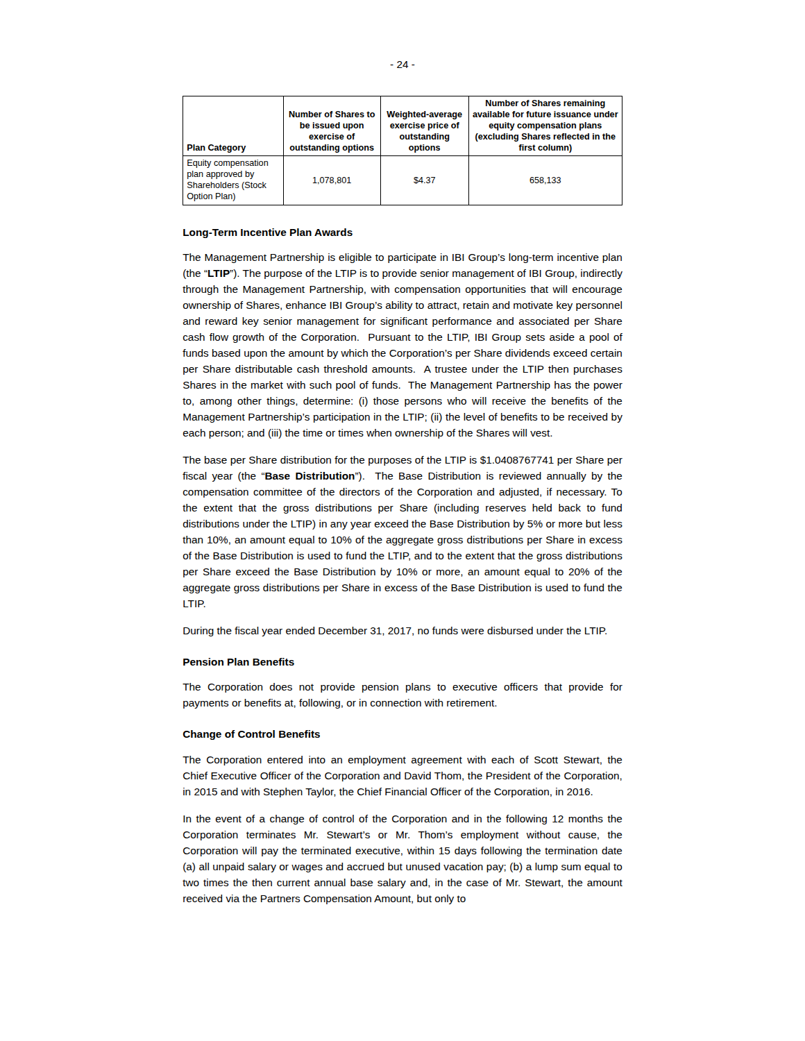- 24 -
| Plan Category | Number of Shares to be issued upon exercise of outstanding options | Weighted-average exercise price of outstanding options | Number of Shares remaining available for future issuance under equity compensation plans (excluding Shares reflected in the first column) |
| --- | --- | --- | --- |
| Equity compensation plan approved by Shareholders (Stock Option Plan) | 1,078,801 | $4.37 | 658,133 |
Long-Term Incentive Plan Awards
The Management Partnership is eligible to participate in IBI Group’s long-term incentive plan (the “LTIP”). The purpose of the LTIP is to provide senior management of IBI Group, indirectly through the Management Partnership, with compensation opportunities that will encourage ownership of Shares, enhance IBI Group’s ability to attract, retain and motivate key personnel and reward key senior management for significant performance and associated per Share cash flow growth of the Corporation. Pursuant to the LTIP, IBI Group sets aside a pool of funds based upon the amount by which the Corporation’s per Share dividends exceed certain per Share distributable cash threshold amounts. A trustee under the LTIP then purchases Shares in the market with such pool of funds. The Management Partnership has the power to, among other things, determine: (i) those persons who will receive the benefits of the Management Partnership’s participation in the LTIP; (ii) the level of benefits to be received by each person; and (iii) the time or times when ownership of the Shares will vest.
The base per Share distribution for the purposes of the LTIP is $1.0408767741 per Share per fiscal year (the “Base Distribution”). The Base Distribution is reviewed annually by the compensation committee of the directors of the Corporation and adjusted, if necessary. To the extent that the gross distributions per Share (including reserves held back to fund distributions under the LTIP) in any year exceed the Base Distribution by 5% or more but less than 10%, an amount equal to 10% of the aggregate gross distributions per Share in excess of the Base Distribution is used to fund the LTIP, and to the extent that the gross distributions per Share exceed the Base Distribution by 10% or more, an amount equal to 20% of the aggregate gross distributions per Share in excess of the Base Distribution is used to fund the LTIP.
During the fiscal year ended December 31, 2017, no funds were disbursed under the LTIP.
Pension Plan Benefits
The Corporation does not provide pension plans to executive officers that provide for payments or benefits at, following, or in connection with retirement.
Change of Control Benefits
The Corporation entered into an employment agreement with each of Scott Stewart, the Chief Executive Officer of the Corporation and David Thom, the President of the Corporation, in 2015 and with Stephen Taylor, the Chief Financial Officer of the Corporation, in 2016.
In the event of a change of control of the Corporation and in the following 12 months the Corporation terminates Mr. Stewart’s or Mr. Thom’s employment without cause, the Corporation will pay the terminated executive, within 15 days following the termination date (a) all unpaid salary or wages and accrued but unused vacation pay; (b) a lump sum equal to two times the then current annual base salary and, in the case of Mr. Stewart, the amount received via the Partners Compensation Amount, but only to